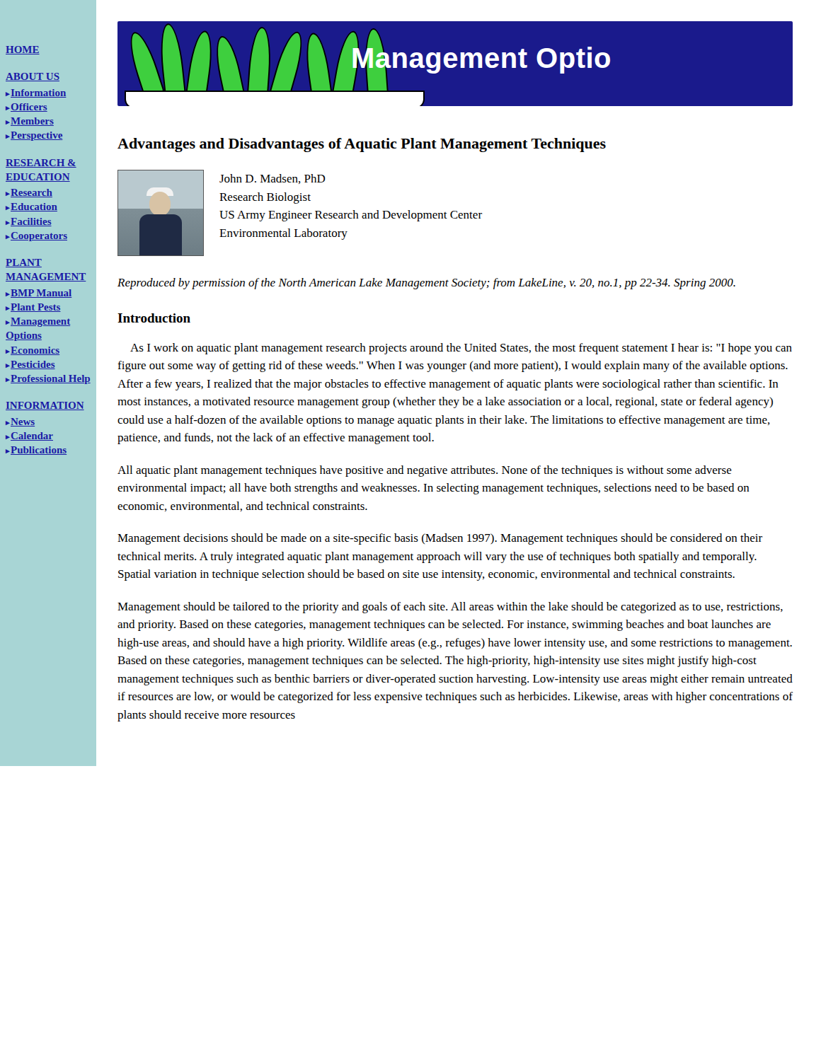HOME
ABOUT US
Information
Officers
Members
Perspective
RESEARCH & EDUCATION
Research
Education
Facilities
Cooperators
PLANT MANAGEMENT
BMP Manual
Plant Pests
Management Options
Economics
Pesticides
Professional Help
INFORMATION
News
Calendar
Publications
Management Optio
Advantages and Disadvantages of Aquatic Plant Management Techniques
John D. Madsen, PhD
Research Biologist
US Army Engineer Research and Development Center
Environmental Laboratory
Reproduced by permission of the North American Lake Management Society; from LakeLine, v. 20, no.1, pp 22-34. Spring 2000.
Introduction
As I work on aquatic plant management research projects around the United States, the most frequent statement I hear is: "I hope you can figure out some way of getting rid of these weeds." When I was younger (and more patient), I would explain many of the available options. After a few years, I realized that the major obstacles to effective management of aquatic plants were sociological rather than scientific. In most instances, a motivated resource management group (whether they be a lake association or a local, regional, state or federal agency) could use a half-dozen of the available options to manage aquatic plants in their lake. The limitations to effective management are time, patience, and funds, not the lack of an effective management tool.
All aquatic plant management techniques have positive and negative attributes. None of the techniques is without some adverse environmental impact; all have both strengths and weaknesses. In selecting management techniques, selections need to be based on economic, environmental, and technical constraints.
Management decisions should be made on a site-specific basis (Madsen 1997). Management techniques should be considered on their technical merits. A truly integrated aquatic plant management approach will vary the use of techniques both spatially and temporally. Spatial variation in technique selection should be based on site use intensity, economic, environmental and technical constraints.
Management should be tailored to the priority and goals of each site. All areas within the lake should be categorized as to use, restrictions, and priority. Based on these categories, management techniques can be selected. For instance, swimming beaches and boat launches are high-use areas, and should have a high priority. Wildlife areas (e.g., refuges) have lower intensity use, and some restrictions to management. Based on these categories, management techniques can be selected. The high-priority, high-intensity use sites might justify high-cost management techniques such as benthic barriers or diver-operated suction harvesting. Low-intensity use areas might either remain untreated if resources are low, or would be categorized for less expensive techniques such as herbicides. Likewise, areas with higher concentrations of plants should receive more resources